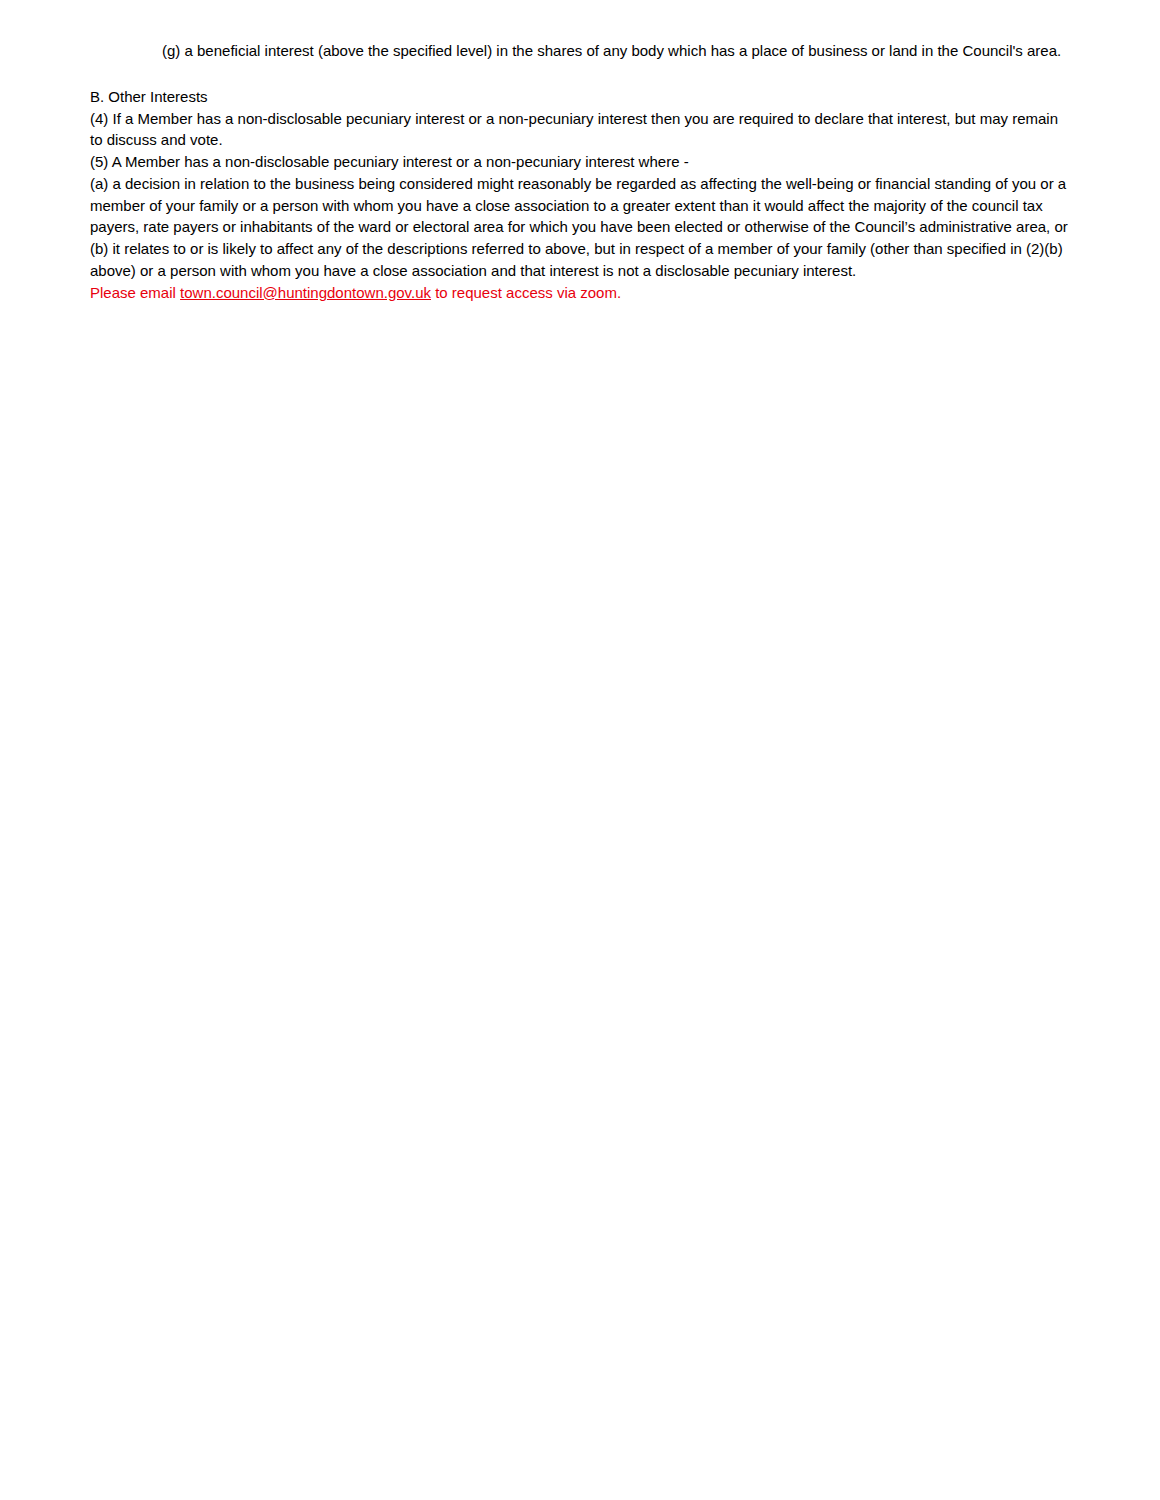(g) a beneficial interest (above the specified level) in the shares of any body which has a place of business or land in the Council's area.
B. Other Interests
(4) If a Member has a non-disclosable pecuniary interest or a non-pecuniary interest then you are required to declare that interest, but may remain to discuss and vote.
(5) A Member has a non-disclosable pecuniary interest or a non-pecuniary interest where -
(a) a decision in relation to the business being considered might reasonably be regarded as affecting the well-being or financial standing of you or a member of your family or a person with whom you have a close association to a greater extent than it would affect the majority of the council tax payers, rate payers or inhabitants of the ward or electoral area for which you have been elected or otherwise of the Council’s administrative area, or
(b) it relates to or is likely to affect any of the descriptions referred to above, but in respect of a member of your family (other than specified in (2)(b) above) or a person with whom you have a close association and that interest is not a disclosable pecuniary interest.
Please email town.council@huntingdontown.gov.uk to request access via zoom.